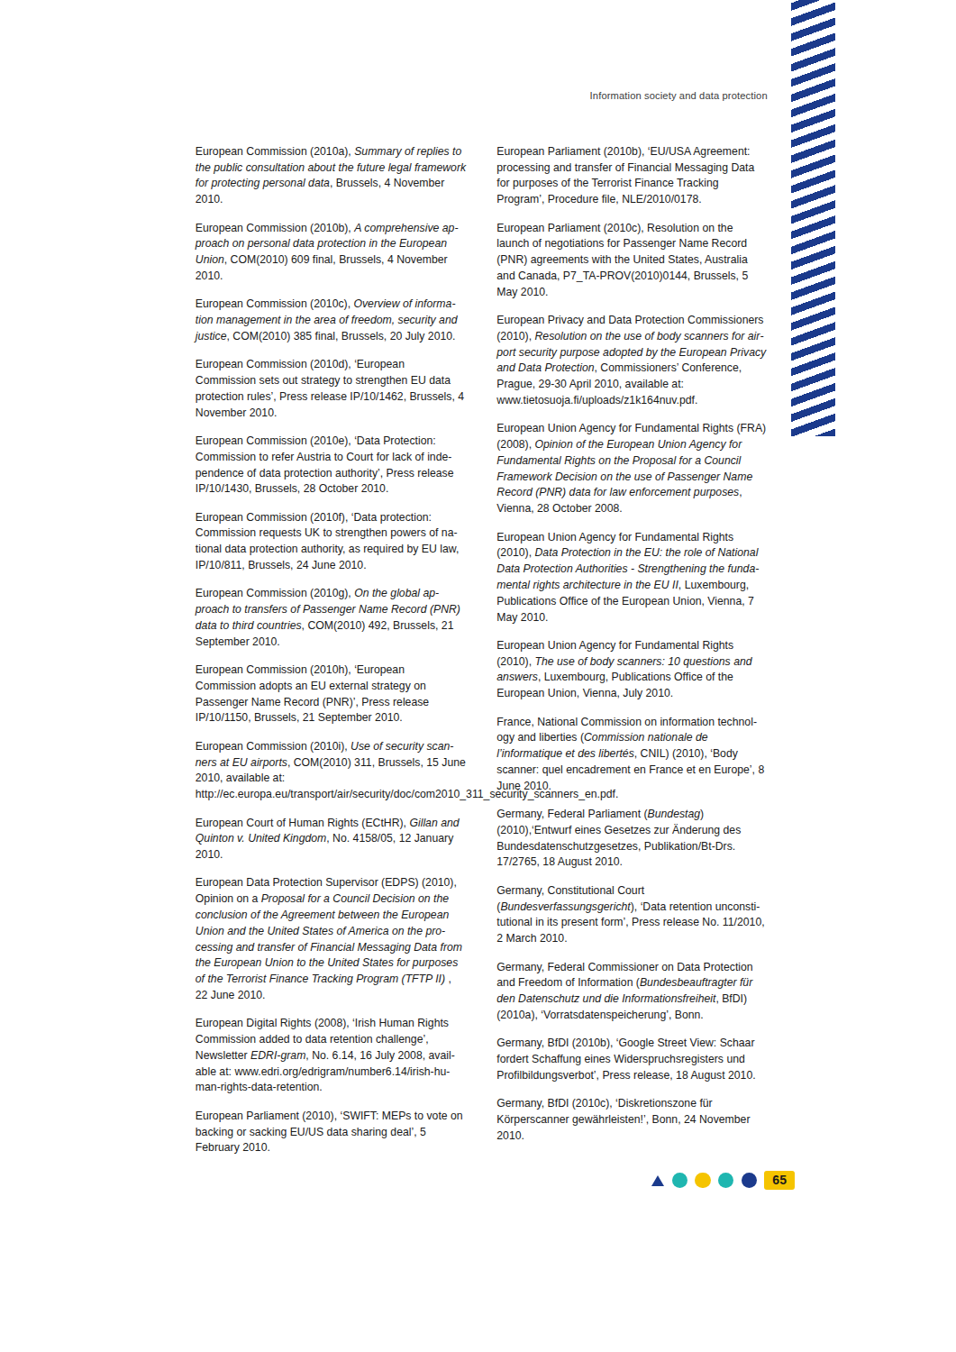Information society and data protection
European Commission (2010a), Summary of replies to the public consultation about the future legal framework for protecting personal data, Brussels, 4 November 2010.
European Commission (2010b), A comprehensive approach on personal data protection in the European Union, COM(2010) 609 final, Brussels, 4 November 2010.
European Commission (2010c), Overview of information management in the area of freedom, security and justice, COM(2010) 385 final, Brussels, 20 July 2010.
European Commission (2010d), ‘European Commission sets out strategy to strengthen EU data protection rules’, Press release IP/10/1462, Brussels, 4 November 2010.
European Commission (2010e), ‘Data Protection: Commission to refer Austria to Court for lack of independence of data protection authority’, Press release IP/10/1430, Brussels, 28 October 2010.
European Commission (2010f), ‘Data protection: Commission requests UK to strengthen powers of national data protection authority, as required by EU law, IP/10/811, Brussels, 24 June 2010.
European Commission (2010g), On the global approach to transfers of Passenger Name Record (PNR) data to third countries, COM(2010) 492, Brussels, 21 September 2010.
European Commission (2010h), ‘European Commission adopts an EU external strategy on Passenger Name Record (PNR)’, Press release IP/10/1150, Brussels, 21 September 2010.
European Commission (2010i), Use of security scanners at EU airports, COM(2010) 311, Brussels, 15 June 2010, available at: http://ec.europa.eu/transport/air/security/doc/com2010_311_security_scanners_en.pdf.
European Court of Human Rights (ECtHR), Gillan and Quinton v. United Kingdom, No. 4158/05, 12 January 2010.
European Data Protection Supervisor (EDPS) (2010), Opinion on a Proposal for a Council Decision on the conclusion of the Agreement between the European Union and the United States of America on the processing and transfer of Financial Messaging Data from the European Union to the United States for purposes of the Terrorist Finance Tracking Program (TFTP II) , 22 June 2010.
European Digital Rights (2008), ‘Irish Human Rights Commission added to data retention challenge’, Newsletter EDRI-gram, No. 6.14, 16 July 2008, available at: www.edri.org/edrigram/number6.14/irish-human-rights-data-retention.
European Parliament (2010), ‘SWIFT: MEPs to vote on backing or sacking EU/US data sharing deal’, 5 February 2010.
European Parliament (2010b), ‘EU/USA Agreement: processing and transfer of Financial Messaging Data for purposes of the Terrorist Finance Tracking Program’, Procedure file, NLE/2010/0178.
European Parliament (2010c), Resolution on the launch of negotiations for Passenger Name Record (PNR) agreements with the United States, Australia and Canada, P7_TA-PROV(2010)0144, Brussels, 5 May 2010.
European Privacy and Data Protection Commissioners (2010), Resolution on the use of body scanners for airport security purpose adopted by the European Privacy and Data Protection, Commissioners’ Conference, Prague, 29-30 April 2010, available at: www.tietosuoja.fi/uploads/z1k164nuv.pdf.
European Union Agency for Fundamental Rights (FRA) (2008), Opinion of the European Union Agency for Fundamental Rights on the Proposal for a Council Framework Decision on the use of Passenger Name Record (PNR) data for law enforcement purposes, Vienna, 28 October 2008.
European Union Agency for Fundamental Rights (2010), Data Protection in the EU: the role of National Data Protection Authorities - Strengthening the fundamental rights architecture in the EU II, Luxembourg, Publications Office of the European Union, Vienna, 7 May 2010.
European Union Agency for Fundamental Rights (2010), The use of body scanners: 10 questions and answers, Luxembourg, Publications Office of the European Union, Vienna, July 2010.
France, National Commission on information technology and liberties (Commission nationale de l’informatique et des libertés, CNIL) (2010), ‘Body scanner: quel encadrement en France et en Europe’, 8 June 2010.
Germany, Federal Parliament (Bundestag) (2010),‘Entwurf eines Gesetzes zur Änderung des Bundesdatenschutzgesetzes, Publikation/Bt-Drs. 17/2765, 18 August 2010.
Germany, Constitutional Court (Bundesverfassungsgericht), ‘Data retention unconstitutional in its present form’, Press release No. 11/2010, 2 March 2010.
Germany, Federal Commissioner on Data Protection and Freedom of Information (Bundesbeauftragter für den Datenschutz und die Informationsfreiheit, BfDI) (2010a), ‘Vorratsdatenspeicherung’, Bonn.
Germany, BfDI (2010b), ‘Google Street View: Schaar fordert Schaffung eines Widerspruchsregisters und Profilbildungsverbot’, Press release, 18 August 2010.
Germany, BfDI (2010c), ‘Diskretionszone für Körperscanner gewährleisten!’, Bonn, 24 November 2010.
65